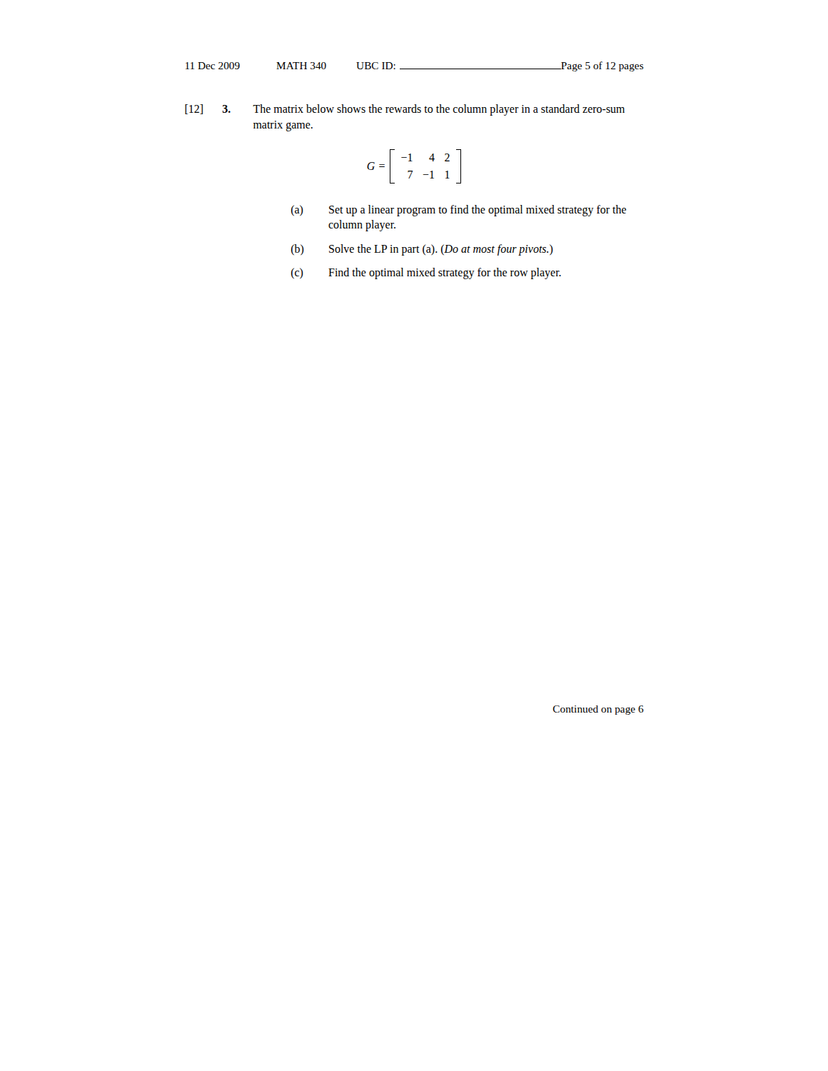11 Dec 2009
MATH 340
UBC ID:
Page 5 of 12 pages
[12]
3.
The matrix below shows the rewards to the column player in a standard zero-sum matrix game.
G =
| −1 | 4 | 2 |
| 7 | −1 | 1 |
(a) Set up a linear program to find the optimal mixed strategy for the column player.
(b) Solve the LP in part (a). (Do at most four pivots.)
(c) Find the optimal mixed strategy for the row player.
Continued on page 6